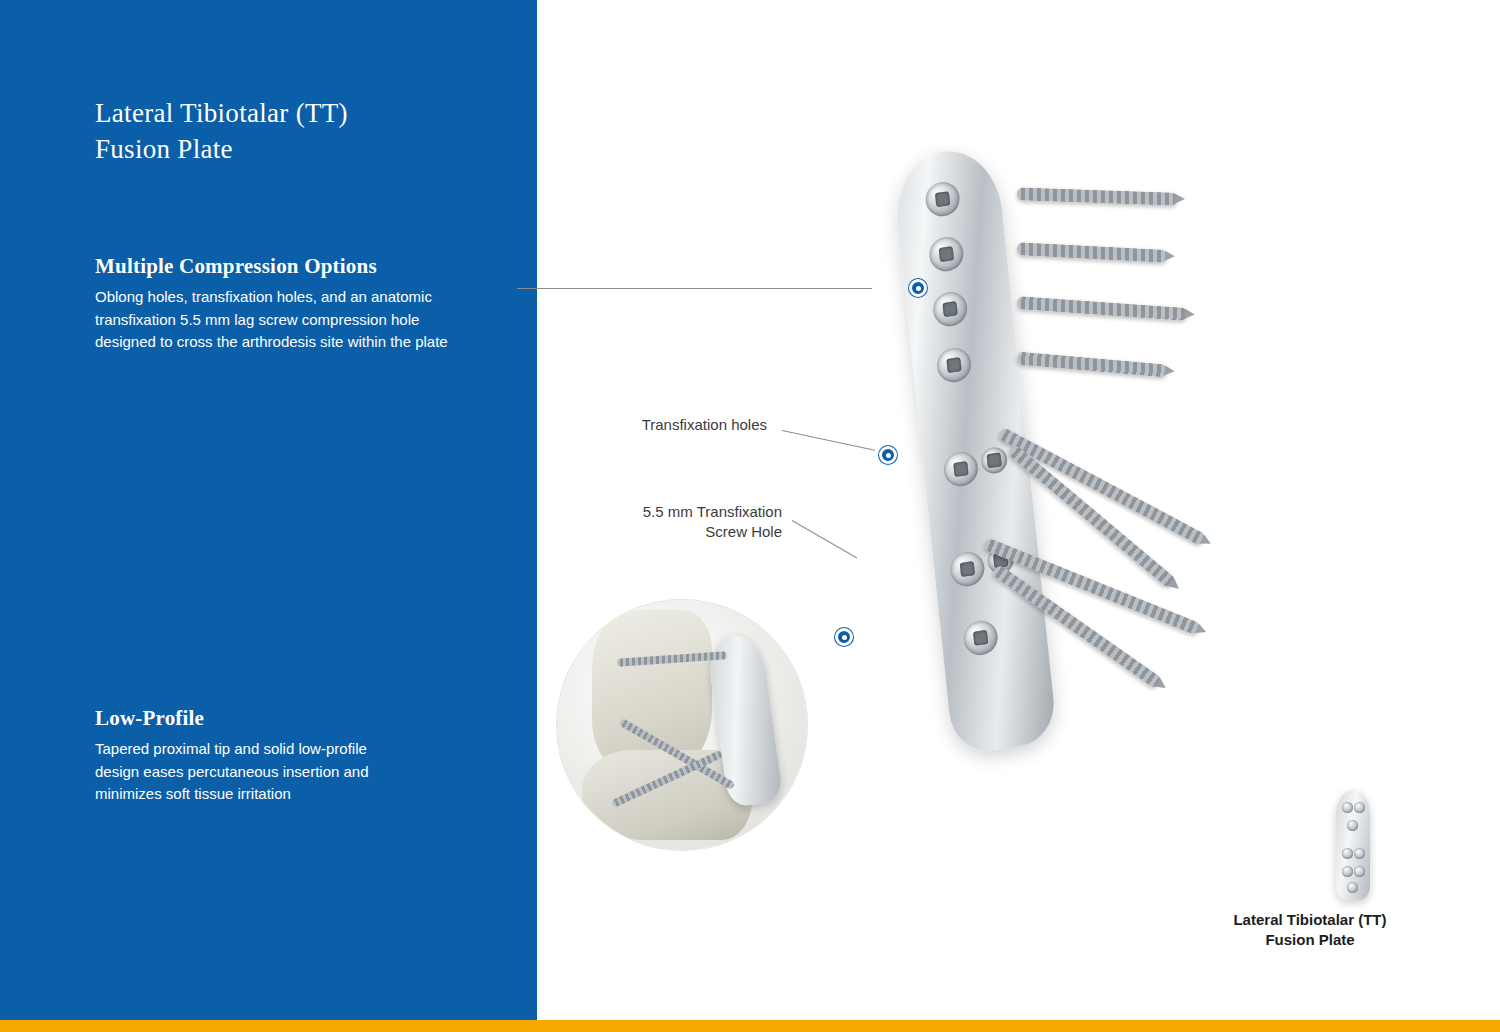Lateral Tibiotalar (TT)
Fusion Plate
Multiple Compression Options
Oblong holes, transfixation holes, and an anatomic transfixation 5.5 mm lag screw compression hole designed to cross the arthrodesis site within the plate
Low-Profile
Tapered proximal tip and solid low-profile design eases percutaneous insertion and minimizes soft tissue irritation
Transfixation holes
5.5 mm Transfixation
Screw Hole
Lateral Tibiotalar (TT)
Fusion Plate